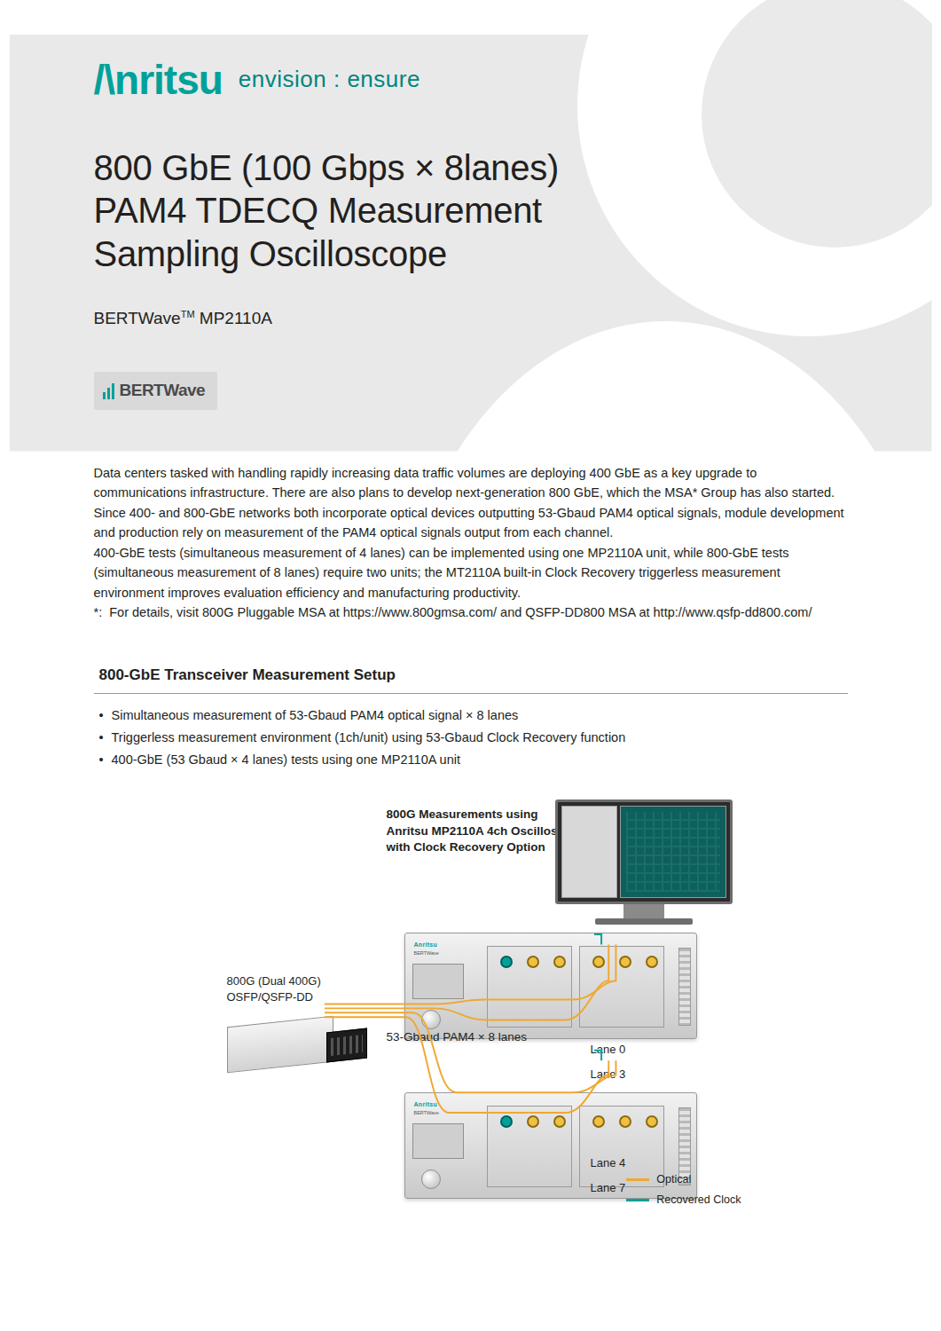Leaflet
/\nritsu
envision : ensure
800 GbE (100 Gbps × 8lanes)
PAM4 TDECQ Measurement
Sampling Oscilloscope
BERTWaveTM MP2110A
BERTWave
Data centers tasked with handling rapidly increasing data traffic volumes are deploying 400 GbE as a key upgrade to communications infrastructure. There are also plans to develop next-generation 800 GbE, which the MSA* Group has also started. Since 400- and 800-GbE networks both incorporate optical devices outputting 53-Gbaud PAM4 optical signals, module development and production rely on measurement of the PAM4 optical signals output from each channel.
400-GbE tests (simultaneous measurement of 4 lanes) can be implemented using one MP2110A unit, while 800-GbE tests (simultaneous measurement of 8 lanes) require two units; the MT2110A built-in Clock Recovery triggerless measurement environment improves evaluation efficiency and manufacturing productivity.
*: For details, visit 800G Pluggable MSA at https://www.800gmsa.com/ and QSFP-DD800 MSA at http://www.qsfp-dd800.com/
800-GbE Transceiver Measurement Setup
Simultaneous measurement of 53-Gbaud PAM4 optical signal × 8 lanes
Triggerless measurement environment (1ch/unit) using 53-Gbaud Clock Recovery function
400-GbE (53 Gbaud × 4 lanes) tests using one MP2110A unit
800G Measurements using
Anritsu MP2110A 4ch Oscilloscope
with Clock Recovery Option
Anritsu
BERTWave
Anritsu
BERTWave
800G (Dual 400G)
OSFP/QSFP-DD
53-Gbaud PAM4 × 8 lanes
Lane 0
Lane 3
Lane 4
Lane 7
Optical
Recovered Clock